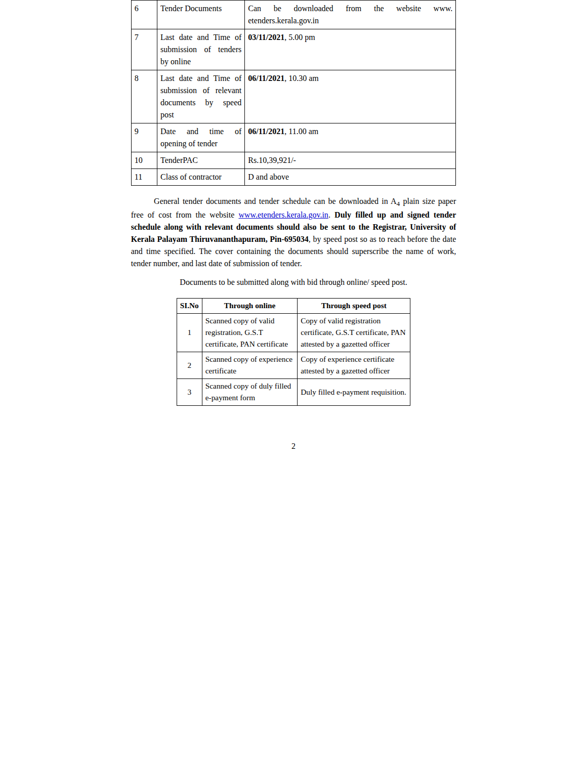| 6 | Tender Documents | Can be downloaded from the website www. etenders.kerala.gov.in |
| 7 | Last date and Time of submission of tenders by online | 03/11/2021 , 5.00 pm |
| 8 | Last date and Time of submission of relevant documents by speed post | 06/11/2021 , 10.30 am |
| 9 | Date and time of opening of tender | 06/11/2021 , 11.00 am |
| 10 | TenderPAC | Rs.10,39,921/- |
| 11 | Class of contractor | D and above |
General tender documents and tender schedule can be downloaded in A4 plain size paper free of cost from the website www.etenders.kerala.gov.in. Duly filled up and signed tender schedule along with relevant documents should also be sent to the Registrar, University of Kerala Palayam Thiruvananthapuram, Pin-695034, by speed post so as to reach before the date and time specified. The cover containing the documents should superscribe the name of work, tender number, and last date of submission of tender.
Documents to be submitted along with bid through online/ speed post.
| SI.No | Through online | Through speed post |
| --- | --- | --- |
| 1 | Scanned copy of valid registration, G.S.T certificate, PAN certificate | Copy of valid registration certificate, G.S.T certificate, PAN attested by a gazetted officer |
| 2 | Scanned copy of experience certificate | Copy of experience certificate attested by a gazetted officer |
| 3 | Scanned copy of duly filled e-payment form | Duly filled e-payment requisition. |
2